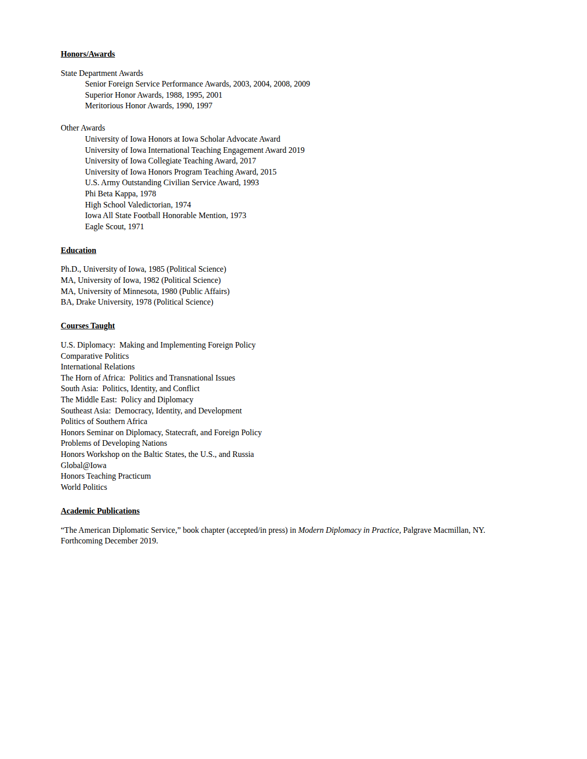Honors/Awards
State Department Awards
Senior Foreign Service Performance Awards, 2003, 2004, 2008, 2009
Superior Honor Awards, 1988, 1995, 2001
Meritorious Honor Awards, 1990, 1997
Other Awards
University of Iowa Honors at Iowa Scholar Advocate Award
University of Iowa International Teaching Engagement Award 2019
University of Iowa Collegiate Teaching Award, 2017
University of Iowa Honors Program Teaching Award, 2015
U.S. Army Outstanding Civilian Service Award, 1993
Phi Beta Kappa, 1978
High School Valedictorian, 1974
Iowa All State Football Honorable Mention, 1973
Eagle Scout, 1971
Education
Ph.D., University of Iowa, 1985 (Political Science)
MA, University of Iowa, 1982 (Political Science)
MA, University of Minnesota, 1980 (Public Affairs)
BA, Drake University, 1978 (Political Science)
Courses Taught
U.S. Diplomacy: Making and Implementing Foreign Policy
Comparative Politics
International Relations
The Horn of Africa: Politics and Transnational Issues
South Asia: Politics, Identity, and Conflict
The Middle East: Policy and Diplomacy
Southeast Asia: Democracy, Identity, and Development
Politics of Southern Africa
Honors Seminar on Diplomacy, Statecraft, and Foreign Policy
Problems of Developing Nations
Honors Workshop on the Baltic States, the U.S., and Russia
Global@Iowa
Honors Teaching Practicum
World Politics
Academic Publications
“The American Diplomatic Service,” book chapter (accepted/in press) in Modern Diplomacy in Practice, Palgrave Macmillan, NY. Forthcoming December 2019.